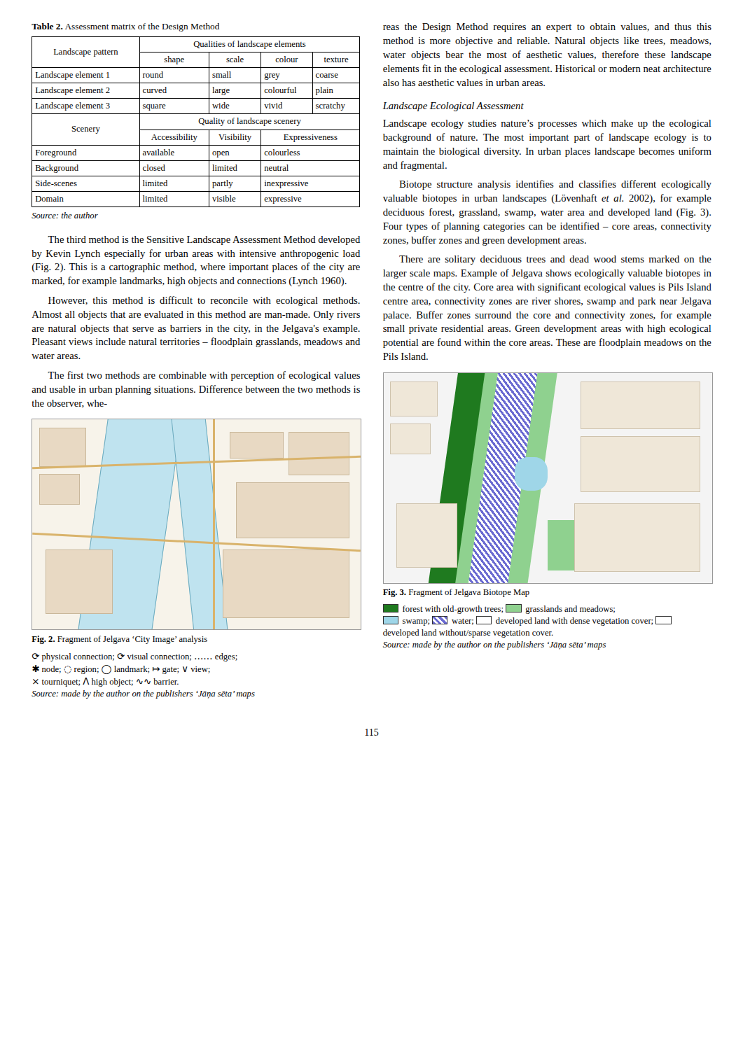Table 2. Assessment matrix of the Design Method
| Landscape pattern | Qualities of landscape elements |
| --- | --- |
| shape | scale | colour | texture |
| Landscape element 1 | round | small | grey | coarse |
| Landscape element 2 | curved | large | colourful | plain |
| Landscape element 3 | square | wide | vivid | scratchy |
| Scenery | Quality of landscape scenery |
| Accessibility | Visibility | Expressiveness |
| Foreground | available | open | colourless |
| Background | closed | limited | neutral |
| Side-scenes | limited | partly | inexpressive |
| Domain | limited | visible | expressive |
Source: the author
The third method is the Sensitive Landscape Assessment Method developed by Kevin Lynch especially for urban areas with intensive anthropogenic load (Fig. 2). This is a cartographic method, where important places of the city are marked, for example landmarks, high objects and connections (Lynch 1960).
However, this method is difficult to reconcile with ecological methods. Almost all objects that are evaluated in this method are man-made. Only rivers are natural objects that serve as barriers in the city, in the Jelgava's example. Pleasant views include natural territories – floodplain grasslands, meadows and water areas.
The first two methods are combinable with perception of ecological values and usable in urban planning situations. Difference between the two methods is the observer, whe-
Fig. 2. Fragment of Jelgava ‘City Image’ analysis
⟳ physical connection; ⟳ visual connection; …… edges;
✱ node; ◌ region; ◯ landmark; ↦ gate; ∨ view;
⨯ tourniquet; Λ high object; ∿∿ barrier.
Source: made by the author on the publishers ‘Jāņa sēta’ maps
reas the Design Method requires an expert to obtain values, and thus this method is more objective and reliable. Natural objects like trees, meadows, water objects bear the most of aesthetic values, therefore these landscape elements fit in the ecological assessment. Historical or modern neat architecture also has aesthetic values in urban areas.
Landscape Ecological Assessment
Landscape ecology studies nature’s processes which make up the ecological background of nature. The most important part of landscape ecology is to maintain the biological diversity. In urban places landscape becomes uniform and fragmental.
Biotope structure analysis identifies and classifies different ecologically valuable biotopes in urban landscapes (Lövenhaft et al. 2002), for example deciduous forest, grassland, swamp, water area and developed land (Fig. 3). Four types of planning categories can be identified – core areas, connectivity zones, buffer zones and green development areas.
There are solitary deciduous trees and dead wood stems marked on the larger scale maps. Example of Jelgava shows ecologically valuable biotopes in the centre of the city. Core area with significant ecological values is Pils Island centre area, connectivity zones are river shores, swamp and park near Jelgava palace. Buffer zones surround the core and connectivity zones, for example small private residential areas. Green development areas with high ecological potential are found within the core areas. These are floodplain meadows on the Pils Island.
Fig. 3. Fragment of Jelgava Biotope Map
forest with old-growth trees; grasslands and meadows;
swamp; water; developed land with dense vegetation cover; developed land without/sparse vegetation cover.
Source: made by the author on the publishers ‘Jāņa sēta’ maps
115